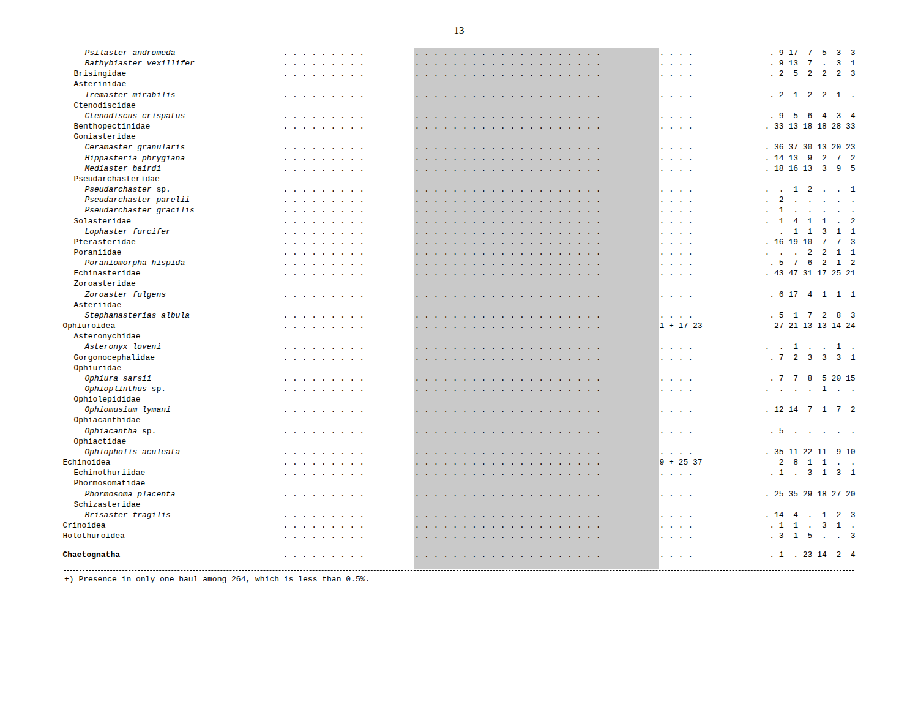13
| Psilaster andromeda | . . . . . . . . . | . . . . . . . . . . . . . . . . . . . . | . . . . | . 9 17 7 5 3 3 |
| Bathybiaster vexillifer | . . . . . . . . . | . . . . . . . . . . . . . . . . . . . . | . . . . | . 9 13 7 . 3 1 |
| Brisingidae | . . . . . . . . . | . . . . . . . . . . . . . . . . . . . . | . . . . | . 2 5 2 2 2 3 |
| Asterinidae | | | | |
| Tremaster mirabilis | . . . . . . . . . | . . . . . . . . . . . . . . . . . . . . | . . . . | . 2 1 2 2 1 . |
| Ctenodiscidae | | | | |
| Ctenodiscus crispatus | . . . . . . . . . | . . . . . . . . . . . . . . . . . . . . | . . . . | . 9 5 6 4 3 4 |
| Benthopectinidae | . . . . . . . . . | . . . . . . . . . . . . . . . . . . . . | . . . . | . 33 13 18 18 28 33 |
| Goniasteridae | | | | |
| Ceramaster granularis | . . . . . . . . . | . . . . . . . . . . . . . . . . . . . . | . . . . | . 36 37 30 13 20 23 |
| Hippasteria phrygiana | . . . . . . . . . | . . . . . . . . . . . . . . . . . . . . | . . . . | . 14 13 9 2 7 2 |
| Mediaster bairdi | . . . . . . . . . | . . . . . . . . . . . . . . . . . . . . | . . . . | . 18 16 13 3 9 5 |
| Pseudarchasteridae | | | | |
| Pseudarchaster sp. | . . . . . . . . . | . . . . . . . . . . . . . . . . . . . . | . . . . | . . 1 2 . . 1 |
| Pseudarchaster parelii | . . . . . . . . . | . . . . . . . . . . . . . . . . . . . . | . . . . | . 2 . . . . . |
| Pseudarchaster gracilis | . . . . . . . . . | . . . . . . . . . . . . . . . . . . . . | . . . . | . 1 . . . . . |
| Solasteridae | . . . . . . . . . | . . . . . . . . . . . . . . . . . . . . | . . . . | . 1 4 1 1 . 2 |
| Lophaster furcifer | . . . . . . . . . | . . . . . . . . . . . . . . . . . . . . | . . . . | . 1 1 3 1 1 |
| Pterasteridae | . . . . . . . . . | . . . . . . . . . . . . . . . . . . . . | . . . . | . 16 19 10 7 7 3 |
| Poraniidae | . . . . . . . . . | . . . . . . . . . . . . . . . . . . . . | . . . . | . . . 2 2 1 1 |
| Poraniomorpha hispida | . . . . . . . . . | . . . . . . . . . . . . . . . . . . . . | . . . . | . 5 7 6 2 1 2 |
| Echinasteridae | . . . . . . . . . | . . . . . . . . . . . . . . . . . . . . | . . . . | . 43 47 31 17 25 21 |
| Zoroasteridae | | | | |
| Zoroaster fulgens | . . . . . . . . . | . . . . . . . . . . . . . . . . . . . . | . . . . | . 6 17 4 1 1 1 |
| Asteriidae | | | | |
| Stephanasterias albula | . . . . . . . . . | . . . . . . . . . . . . . . . . . . . . | . . . . | . 5 1 7 2 8 3 |
| Ophiuroidea | . . . . . . . . . | . . . . . . . . . . . . . . . . . . . . | 1 + 17 23 | 27 21 13 13 14 24 |
| Asteronychidae | | | | |
| Asteronyx loveni | . . . . . . . . . | . . . . . . . . . . . . . . . . . . . . | . . . . | . . 1 . . 1 . |
| Gorgonocephalidae | . . . . . . . . . | . . . . . . . . . . . . . . . . . . . . | . . . . | . 7 2 3 3 3 1 |
| Ophiuridae | | | | |
| Ophiura sarsii | . . . . . . . . . | . . . . . . . . . . . . . . . . . . . . | . . . . | . 7 7 8 5 20 15 |
| Ophioplinthus sp. | . . . . . . . . . | . . . . . . . . . . . . . . . . . . . . | . . . . | . . . . 1 . . |
| Ophiolepididae | | | | |
| Ophiomusium lymani | . . . . . . . . . | . . . . . . . . . . . . . . . . . . . . | . . . . | . 12 14 7 1 7 2 |
| Ophiacanthidae | | | | |
| Ophiacantha sp. | . . . . . . . . . | . . . . . . . . . . . . . . . . . . . . | . . . . | . 5 . . . . . |
| Ophiactidae | | | | |
| Ophiopholis aculeata | . . . . . . . . . | . . . . . . . . . . . . . . . . . . . . | . . . . | . 35 11 22 11 9 10 |
| Echinoidea | . . . . . . . . . | . . . . . . . . . . . . . . . . . . . . | 9 + 25 37 | 2 8 1 1 . . |
| Echinothuriidae | . . . . . . . . . | . . . . . . . . . . . . . . . . . . . . | . . . . | . 1 . 3 1 3 1 |
| Phormosomatidae | | | | |
| Phormosoma placenta | . . . . . . . . . | . . . . . . . . . . . . . . . . . . . . | . . . . | . 25 35 29 18 27 20 |
| Schizasteridae | | | | |
| Brisaster fragilis | . . . . . . . . . | . . . . . . . . . . . . . . . . . . . . | . . . . | . 14 4 . 1 2 3 |
| Crinoidea | . . . . . . . . . | . . . . . . . . . . . . . . . . . . . . | . . . . | . 1 1 . 3 1 . |
| Holothuroidea | . . . . . . . . . | . . . . . . . . . . . . . . . . . . . . | . . . . | . 3 1 5 . . 3 |
| Chaetognatha | . . . . . . . . . | . . . . . . . . . . . . . . . . . . . . | . . . . | . 1 . 23 14 2 4 |
+) Presence in only one haul among 264, which is less than 0.5%.